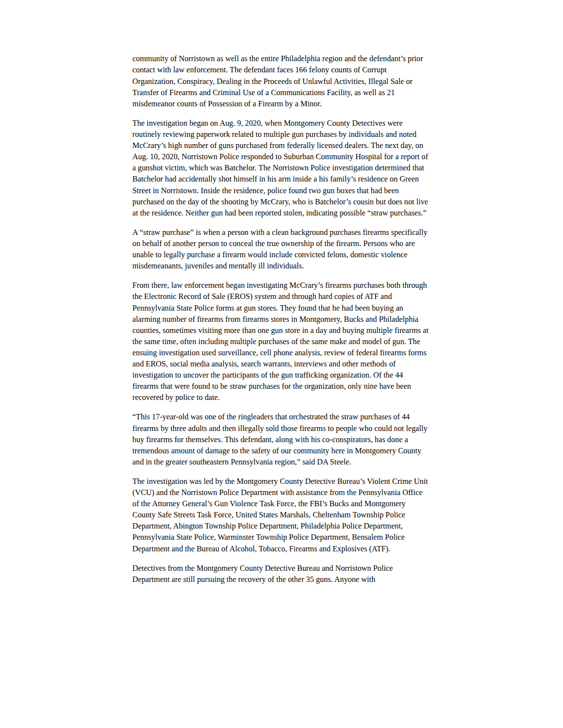community of Norristown as well as the entire Philadelphia region and the defendant’s prior contact with law enforcement. The defendant faces 166 felony counts of Corrupt Organization, Conspiracy, Dealing in the Proceeds of Unlawful Activities, Illegal Sale or Transfer of Firearms and Criminal Use of a Communications Facility, as well as 21 misdemeanor counts of Possession of a Firearm by a Minor.
The investigation began on Aug. 9, 2020, when Montgomery County Detectives were routinely reviewing paperwork related to multiple gun purchases by individuals and noted McCrary’s high number of guns purchased from federally licensed dealers. The next day, on Aug. 10, 2020, Norristown Police responded to Suburban Community Hospital for a report of a gunshot victim, which was Batchelor. The Norristown Police investigation determined that Batchelor had accidentally shot himself in his arm inside a his family’s residence on Green Street in Norristown. Inside the residence, police found two gun boxes that had been purchased on the day of the shooting by McCrary, who is Batchelor’s cousin but does not live at the residence. Neither gun had been reported stolen, indicating possible “straw purchases.”
A “straw purchase” is when a person with a clean background purchases firearms specifically on behalf of another person to conceal the true ownership of the firearm. Persons who are unable to legally purchase a firearm would include convicted felons, domestic violence misdemeanants, juveniles and mentally ill individuals.
From there, law enforcement began investigating McCrary’s firearms purchases both through the Electronic Record of Sale (EROS) system and through hard copies of ATF and Pennsylvania State Police forms at gun stores. They found that he had been buying an alarming number of firearms from firearms stores in Montgomery, Bucks and Philadelphia counties, sometimes visiting more than one gun store in a day and buying multiple firearms at the same time, often including multiple purchases of the same make and model of gun. The ensuing investigation used surveillance, cell phone analysis, review of federal firearms forms and EROS, social media analysis, search warrants, interviews and other methods of investigation to uncover the participants of the gun trafficking organization. Of the 44 firearms that were found to be straw purchases for the organization, only nine have been recovered by police to date.
“This 17-year-old was one of the ringleaders that orchestrated the straw purchases of 44 firearms by three adults and then illegally sold those firearms to people who could not legally buy firearms for themselves. This defendant, along with his co-conspirators, has done a tremendous amount of damage to the safety of our community here in Montgomery County and in the greater southeastern Pennsylvania region,” said DA Steele.
The investigation was led by the Montgomery County Detective Bureau’s Violent Crime Unit (VCU) and the Norristown Police Department with assistance from the Pennsylvania Office of the Attorney General’s Gun Violence Task Force, the FBI’s Bucks and Montgomery County Safe Streets Task Force, United States Marshals, Cheltenham Township Police Department, Abington Township Police Department, Philadelphia Police Department, Pennsylvania State Police, Warminster Township Police Department, Bensalem Police Department and the Bureau of Alcohol, Tobacco, Firearms and Explosives (ATF).
Detectives from the Montgomery County Detective Bureau and Norristown Police Department are still pursuing the recovery of the other 35 guns. Anyone with